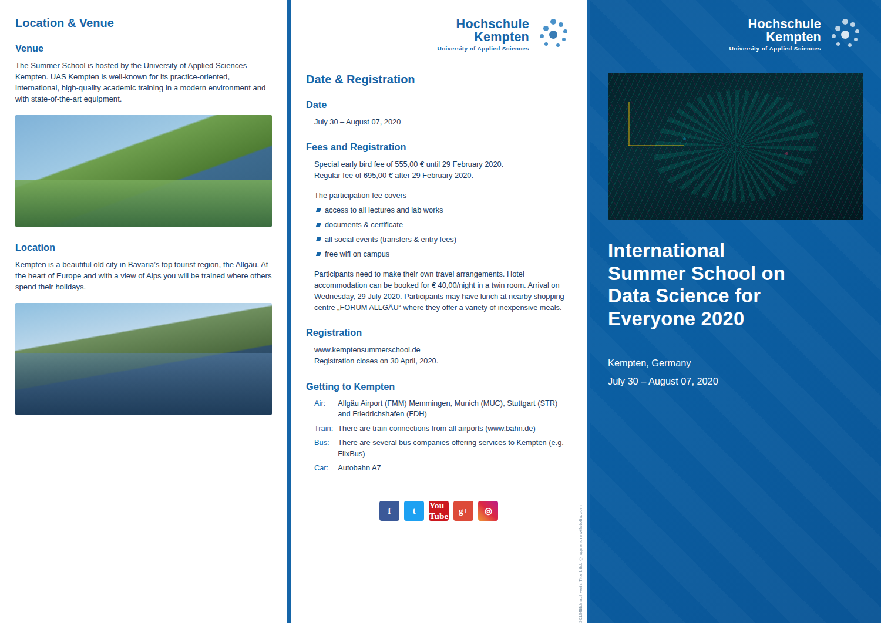Location & Venue
Venue
The Summer School is hosted by the University of Applied Sciences Kempten. UAS Kempten is well-known for its practice-oriented, international, high-quality academic training in a modern environment and with state-of-the-art equipment.
Location
Kempten is a beautiful old city in Bavaria’s top tourist region, the Allgäu. At the heart of Europe and with a view of Alps you will be trained where others spend their holidays.
Hochschule Kempten University of Applied Sciences
Date & Registration
Date
July 30 – August 07, 2020
Fees and Registration
Special early bird fee of 555,00 € until 29 February 2020.
Regular fee of 695,00 € after 29 February 2020.
The participation fee covers
access to all lectures and lab works
documents & certificate
all social events (transfers & entry fees)
free wifi on campus
Participants need to make their own travel arrangements. Hotel accommodation can be booked for € 40,00/night in a twin room. Arrival on Wednesday, 29 July 2020. Participants may have lunch at nearby shopping centre „FORUM ALLGÄU“ where they offer a variety of inexpensive meals.
Registration
www.kemptensummerschool.de
Registration closes on 30 April, 2020.
Getting to Kempten
| Air: | Allgäu Airport (FMM) Memmingen, Munich (MUC), Stuttgart (STR) and Friedrichshafen (FDH) |
| Train: | There are train connections from all airports (www.bahn.de) |
| Bus: | There are several bus companies offering services to Kempten (e.g. FlixBus) |
| Car: | Autobahn A7 |
f t You
Tube g+ ◎
Bildnachweis Titelbild: ©agsandrew/fotolia.com
2019/12
Hochschule Kempten University of Applied Sciences
International
Summer School on
Data Science for
Everyone 2020
Kempten, Germany
July 30 – August 07, 2020